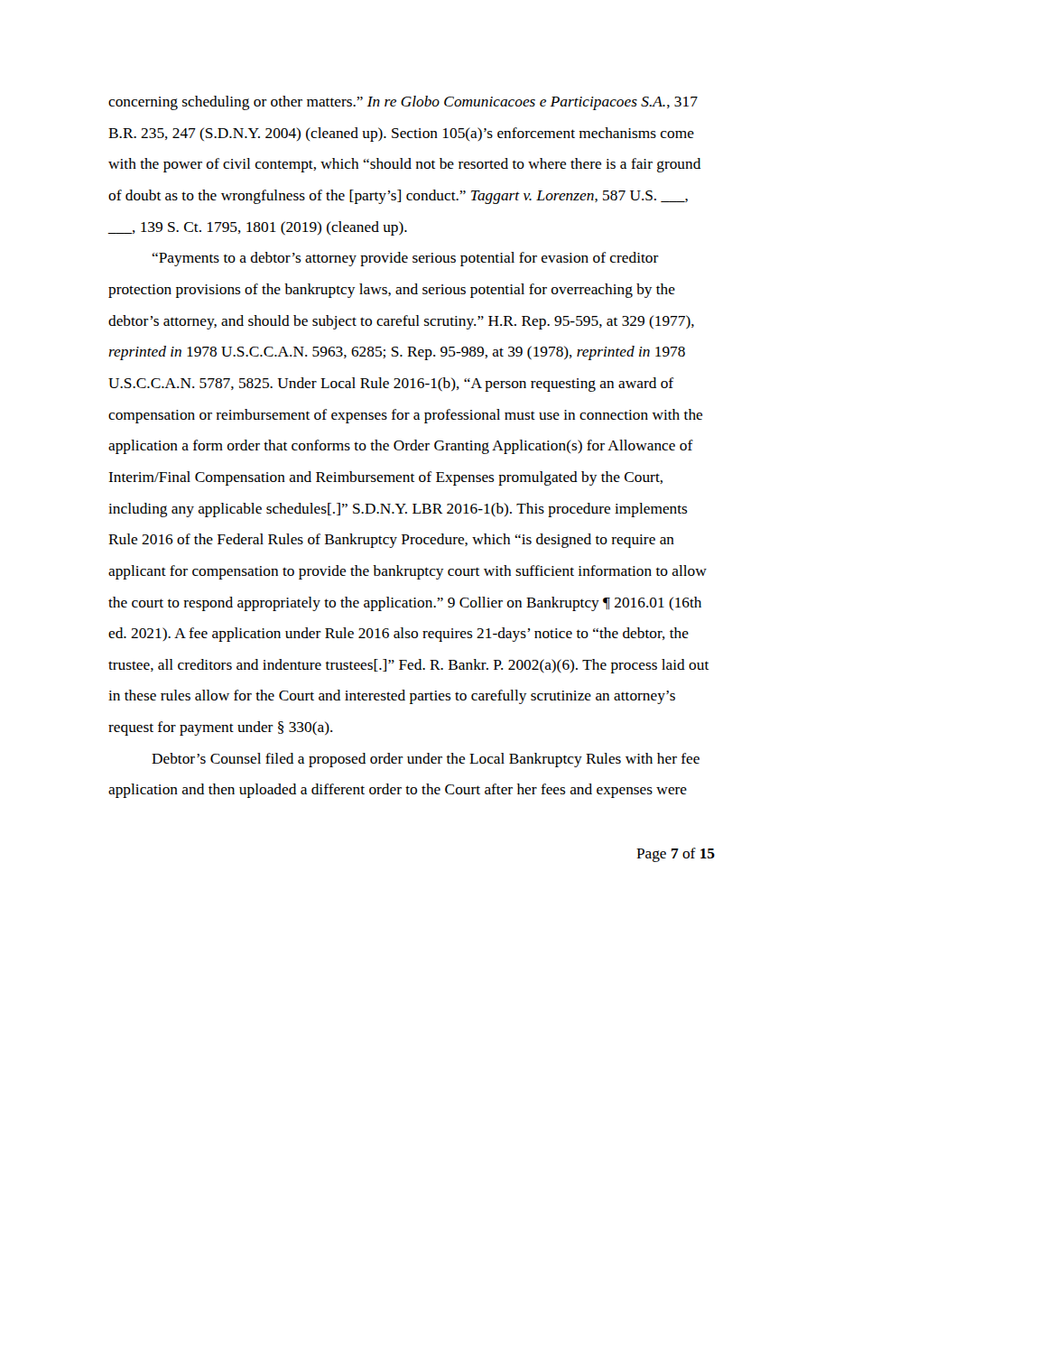concerning scheduling or other matters.” In re Globo Comunicacoes e Participacoes S.A., 317 B.R. 235, 247 (S.D.N.Y. 2004) (cleaned up). Section 105(a)’s enforcement mechanisms come with the power of civil contempt, which “should not be resorted to where there is a fair ground of doubt as to the wrongfulness of the [party’s] conduct.” Taggart v. Lorenzen, 587 U.S. ___, ___, 139 S. Ct. 1795, 1801 (2019) (cleaned up).
“Payments to a debtor’s attorney provide serious potential for evasion of creditor protection provisions of the bankruptcy laws, and serious potential for overreaching by the debtor’s attorney, and should be subject to careful scrutiny.” H.R. Rep. 95-595, at 329 (1977), reprinted in 1978 U.S.C.C.A.N. 5963, 6285; S. Rep. 95-989, at 39 (1978), reprinted in 1978 U.S.C.C.A.N. 5787, 5825. Under Local Rule 2016-1(b), “A person requesting an award of compensation or reimbursement of expenses for a professional must use in connection with the application a form order that conforms to the Order Granting Application(s) for Allowance of Interim/Final Compensation and Reimbursement of Expenses promulgated by the Court, including any applicable schedules[.]” S.D.N.Y. LBR 2016-1(b). This procedure implements Rule 2016 of the Federal Rules of Bankruptcy Procedure, which “is designed to require an applicant for compensation to provide the bankruptcy court with sufficient information to allow the court to respond appropriately to the application.” 9 Collier on Bankruptcy ¶ 2016.01 (16th ed. 2021). A fee application under Rule 2016 also requires 21-days’ notice to “the debtor, the trustee, all creditors and indenture trustees[.]” Fed. R. Bankr. P. 2002(a)(6). The process laid out in these rules allow for the Court and interested parties to carefully scrutinize an attorney’s request for payment under § 330(a).
Debtor’s Counsel filed a proposed order under the Local Bankruptcy Rules with her fee application and then uploaded a different order to the Court after her fees and expenses were
Page 7 of 15